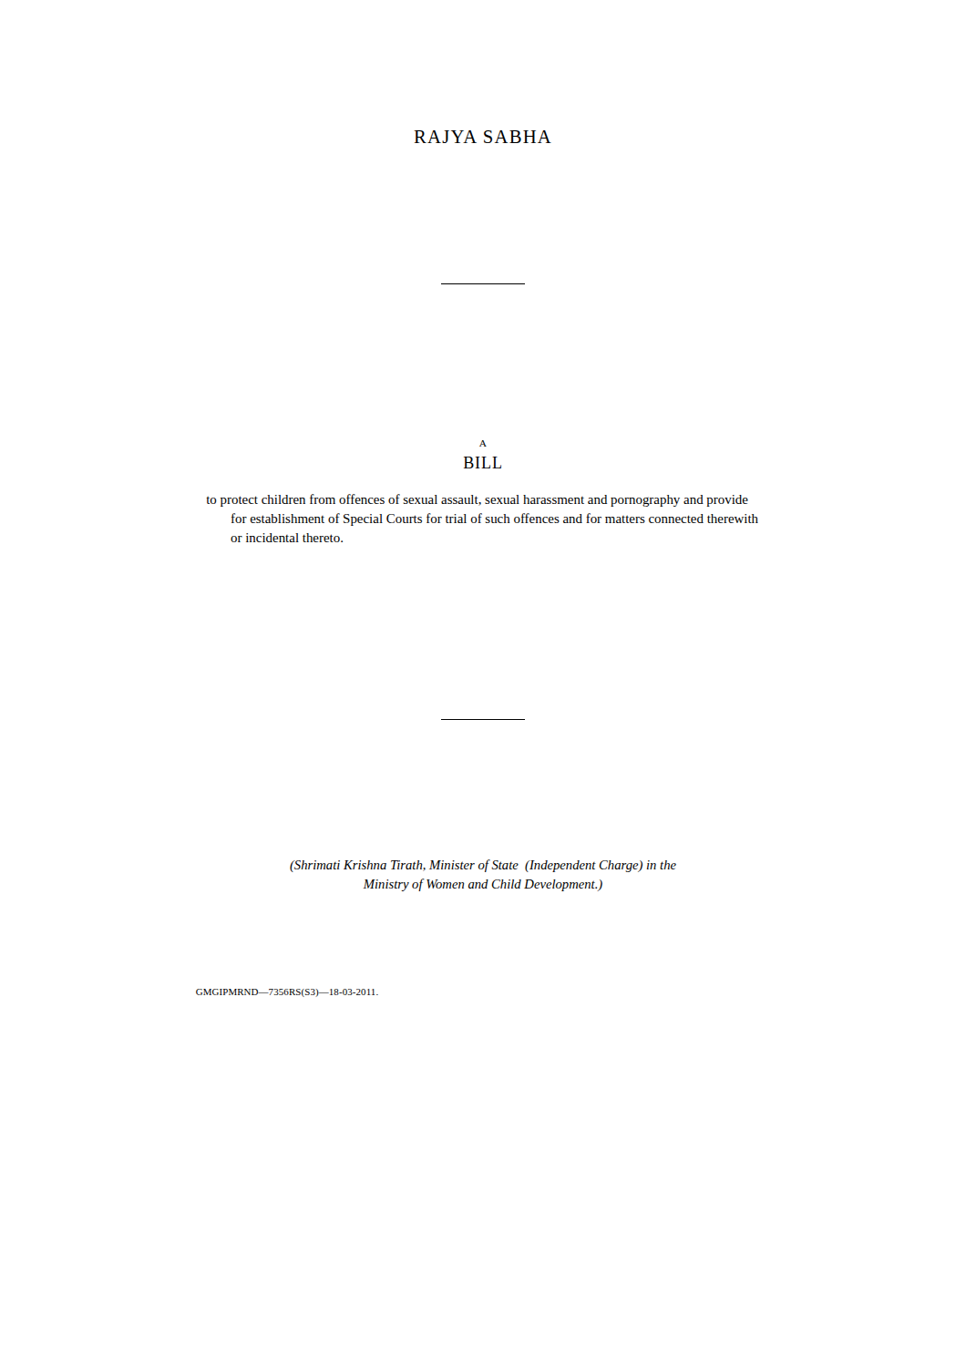RAJYA SABHA
A
BILL
to protect children from offences of sexual assault, sexual harassment and pornography and provide for establishment of Special Courts for trial of such offences and for matters connected therewith or incidental thereto.
(Shrimati Krishna Tirath, Minister of State (Independent Charge) in the
Ministry of Women and Child Development.)
GMGIPMRND—7356RS(S3)—18-03-2011.